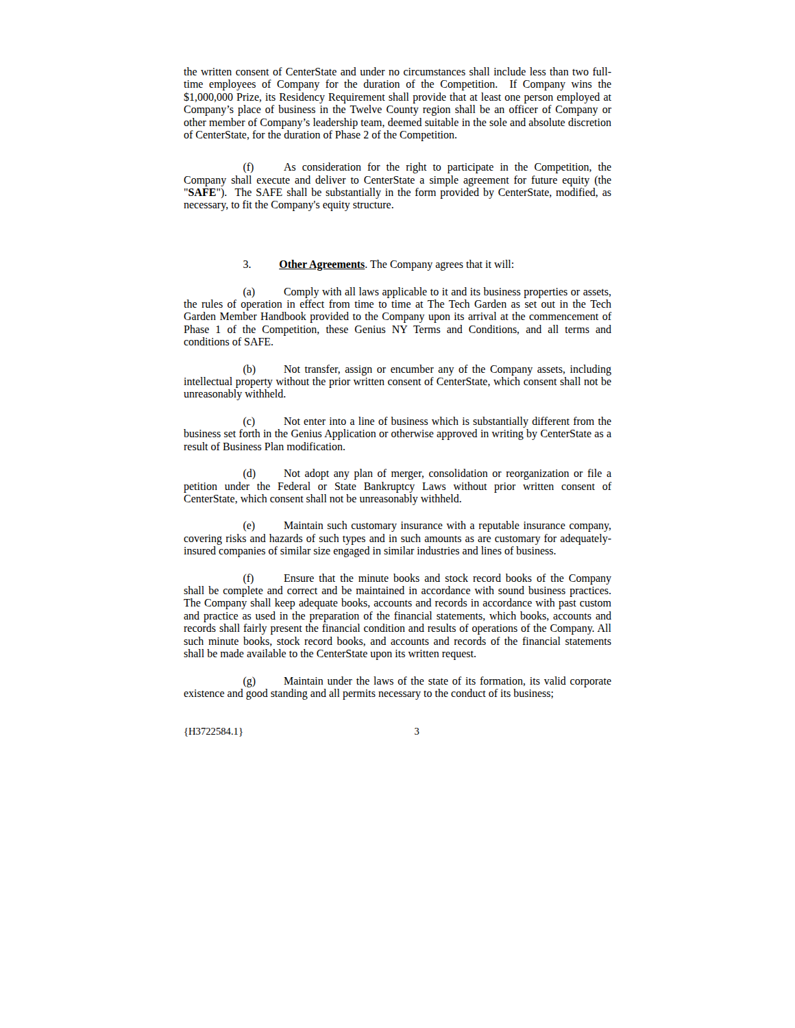the written consent of CenterState and under no circumstances shall include less than two full-time employees of Company for the duration of the Competition. If Company wins the $1,000,000 Prize, its Residency Requirement shall provide that at least one person employed at Company’s place of business in the Twelve County region shall be an officer of Company or other member of Company’s leadership team, deemed suitable in the sole and absolute discretion of CenterState, for the duration of Phase 2 of the Competition.
(f) As consideration for the right to participate in the Competition, the Company shall execute and deliver to CenterState a simple agreement for future equity (the "SAFE"). The SAFE shall be substantially in the form provided by CenterState, modified, as necessary, to fit the Company's equity structure.
3. Other Agreements. The Company agrees that it will:
(a) Comply with all laws applicable to it and its business properties or assets, the rules of operation in effect from time to time at The Tech Garden as set out in the Tech Garden Member Handbook provided to the Company upon its arrival at the commencement of Phase 1 of the Competition, these Genius NY Terms and Conditions, and all terms and conditions of SAFE.
(b) Not transfer, assign or encumber any of the Company assets, including intellectual property without the prior written consent of CenterState, which consent shall not be unreasonably withheld.
(c) Not enter into a line of business which is substantially different from the business set forth in the Genius Application or otherwise approved in writing by CenterState as a result of Business Plan modification.
(d) Not adopt any plan of merger, consolidation or reorganization or file a petition under the Federal or State Bankruptcy Laws without prior written consent of CenterState, which consent shall not be unreasonably withheld.
(e) Maintain such customary insurance with a reputable insurance company, covering risks and hazards of such types and in such amounts as are customary for adequately-insured companies of similar size engaged in similar industries and lines of business.
(f) Ensure that the minute books and stock record books of the Company shall be complete and correct and be maintained in accordance with sound business practices. The Company shall keep adequate books, accounts and records in accordance with past custom and practice as used in the preparation of the financial statements, which books, accounts and records shall fairly present the financial condition and results of operations of the Company. All such minute books, stock record books, and accounts and records of the financial statements shall be made available to the CenterState upon its written request.
(g) Maintain under the laws of the state of its formation, its valid corporate existence and good standing and all permits necessary to the conduct of its business;
{H3722584.1} 3